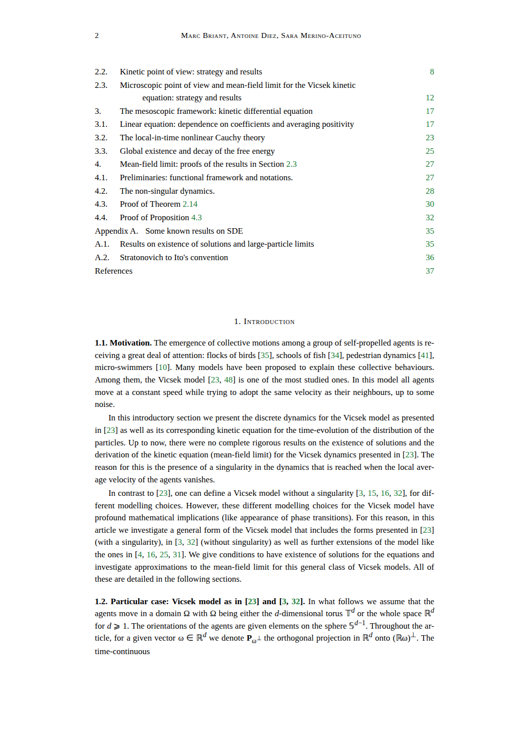2 Marc Briant, Antoine Diez, Sara Merino-Aceituno
2.2. Kinetic point of view: strategy and results 8
2.3. Microscopic point of view and mean-field limit for the Vicsek kinetic
equation: strategy and results 12
3. The mesoscopic framework: kinetic differential equation 17
3.1. Linear equation: dependence on coefficients and averaging positivity 17
3.2. The local-in-time nonlinear Cauchy theory 23
3.3. Global existence and decay of the free energy 25
4. Mean-field limit: proofs of the results in Section 2.327
4.1. Preliminaries: functional framework and notations. 27
4.2. The non-singular dynamics. 28
4.3. Proof of Theorem 2.1430
4.4. Proof of Proposition 4.332
Appendix A. Some known results on SDE 35
A.1. Results on existence of solutions and large-particle limits 35
A.2. Stratonovich to Ito's convention 36
References 37
1. Introduction
1.1. Motivation.
The emergence of collective motions among a group of self-propelled agents is receiving a great deal of attention: flocks of birds [35], schools of fish [34], pedestrian dynamics [41], micro-swimmers [10]. Many models have been proposed to explain these collective behaviours. Among them, the Vicsek model [23, 48] is one of the most studied ones. In this model all agents move at a constant speed while trying to adopt the same velocity as their neighbours, up to some noise.
In this introductory section we present the discrete dynamics for the Vicsek model as presented in [23] as well as its corresponding kinetic equation for the time-evolution of the distribution of the particles. Up to now, there were no complete rigorous results on the existence of solutions and the derivation of the kinetic equation (mean-field limit) for the Vicsek dynamics presented in [23]. The reason for this is the presence of a singularity in the dynamics that is reached when the local average velocity of the agents vanishes.
In contrast to [23], one can define a Vicsek model without a singularity [3, 15, 16, 32], for different modelling choices. However, these different modelling choices for the Vicsek model have profound mathematical implications (like appearance of phase transitions). For this reason, in this article we investigate a general form of the Vicsek model that includes the forms presented in [23] (with a singularity), in [3, 32] (without singularity) as well as further extensions of the model like the ones in [4, 16, 25, 31]. We give conditions to have existence of solutions for the equations and investigate approximations to the mean-field limit for this general class of Vicsek models. All of these are detailed in the following sections.
1.2. Particular case: Vicsek model as in [23] and [3, 32].
In what follows we assume that the agents move in a domain Ω with Ω being either the d-dimensional torus 𝕋d or the whole space ℝd for d ⩾ 1. The orientations of the agents are given elements on the sphere 𝕊d−1. Throughout the article, for a given vector ω ∈ ℝd we denote Pω⊥ the orthogonal projection in ℝd onto (ℝω)⊥. The time-continuous